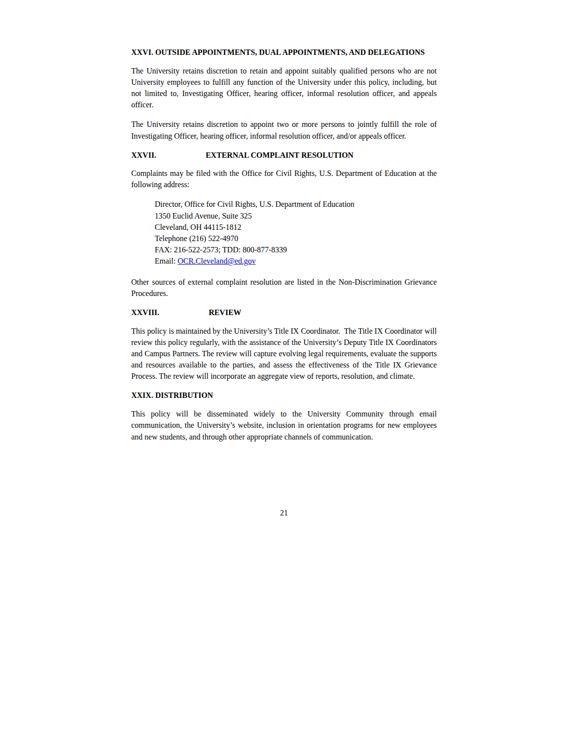XXVI. OUTSIDE APPOINTMENTS, DUAL APPOINTMENTS, AND DELEGATIONS
The University retains discretion to retain and appoint suitably qualified persons who are not University employees to fulfill any function of the University under this policy, including, but not limited to, Investigating Officer, hearing officer, informal resolution officer, and appeals officer.
The University retains discretion to appoint two or more persons to jointly fulfill the role of Investigating Officer, hearing officer, informal resolution officer, and/or appeals officer.
XXVII. EXTERNAL COMPLAINT RESOLUTION
Complaints may be filed with the Office for Civil Rights, U.S. Department of Education at the following address:
Director, Office for Civil Rights, U.S. Department of Education
1350 Euclid Avenue, Suite 325
Cleveland, OH 44115-1812
Telephone (216) 522-4970
FAX: 216-522-2573; TDD: 800-877-8339
Email: OCR.Cleveland@ed.gov
Other sources of external complaint resolution are listed in the Non-Discrimination Grievance Procedures.
XXVIII. REVIEW
This policy is maintained by the University’s Title IX Coordinator. The Title IX Coordinator will review this policy regularly, with the assistance of the University’s Deputy Title IX Coordinators and Campus Partners. The review will capture evolving legal requirements, evaluate the supports and resources available to the parties, and assess the effectiveness of the Title IX Grievance Process. The review will incorporate an aggregate view of reports, resolution, and climate.
XXIX. DISTRIBUTION
This policy will be disseminated widely to the University Community through email communication, the University’s website, inclusion in orientation programs for new employees and new students, and through other appropriate channels of communication.
21